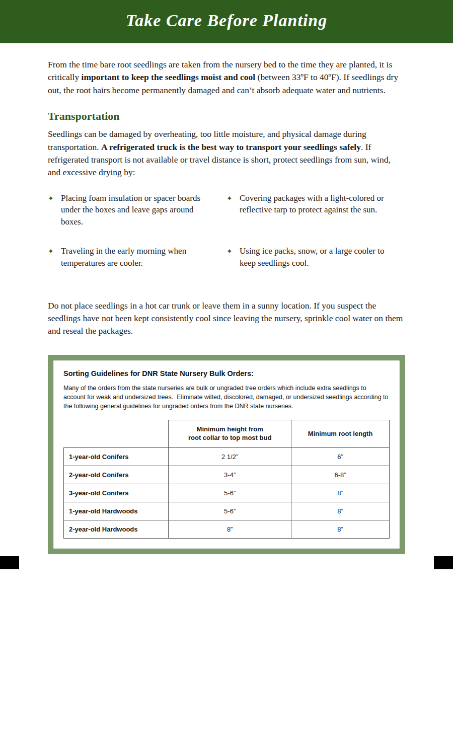Take Care Before Planting
From the time bare root seedlings are taken from the nursery bed to the time they are planted, it is critically important to keep the seedlings moist and cool (between 33ºF to 40ºF). If seedlings dry out, the root hairs become permanently damaged and can’t absorb adequate water and nutrients.
Transportation
Seedlings can be damaged by overheating, too little moisture, and physical damage during transportation. A refrigerated truck is the best way to transport your seedlings safely. If refrigerated transport is not available or travel distance is short, protect seedlings from sun, wind, and excessive drying by:
| ✦ Placing foam insulation or spacer boards under the boxes and leave gaps around boxes. | ✦ Covering packages with a light-colored or reflective tarp to protect against the sun. |
| ✦ Traveling in the early morning when temperatures are cooler. | ✦ Using ice packs, snow, or a large cooler to keep seedlings cool. |
Do not place seedlings in a hot car trunk or leave them in a sunny location. If you suspect the seedlings have not been kept consistently cool since leaving the nursery, sprinkle cool water on them and reseal the packages.
Sorting Guidelines for DNR State Nursery Bulk Orders:
Many of the orders from the state nurseries are bulk or ungraded tree orders which include extra seedlings to account for weak and undersized trees. Eliminate wilted, discolored, damaged, or undersized seedlings according to the following general guidelines for ungraded orders from the DNR state nurseries.
| | Minimum height from root collar to top most bud | Minimum root length |
| --- | --- | --- |
| 1-year-old Conifers | 2 1/2” | 6” |
| 2-year-old Conifers | 3-4” | 6-8” |
| 3-year-old Conifers | 5-6” | 8” |
| 1-year-old Hardwoods | 5-6” | 8” |
| 2-year-old Hardwoods | 8” | 8” |